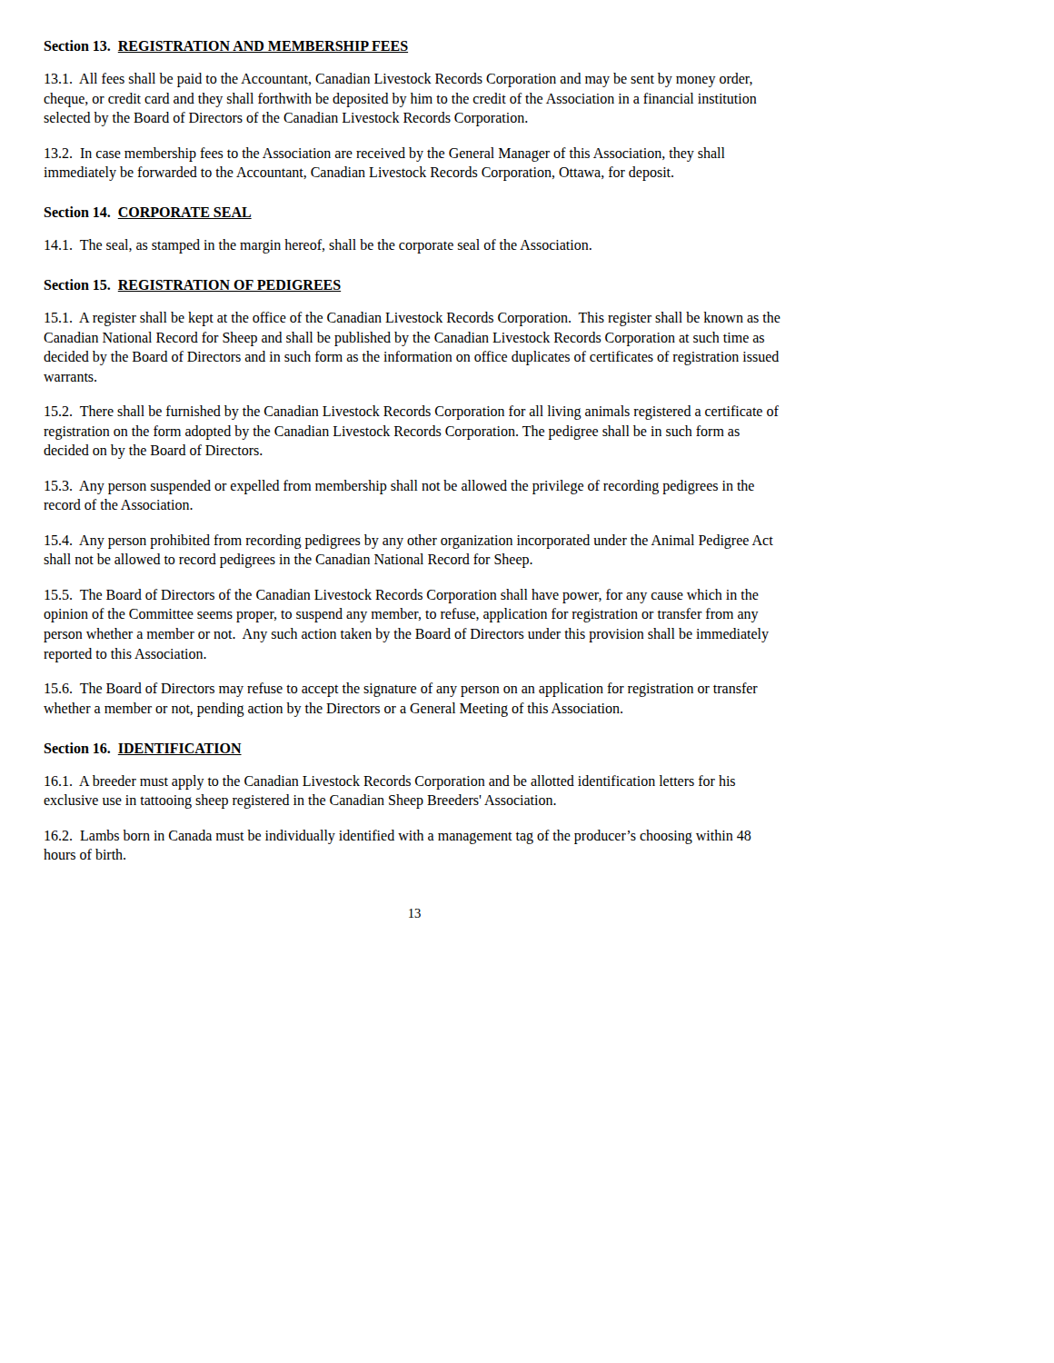Section 13. REGISTRATION AND MEMBERSHIP FEES
13.1. All fees shall be paid to the Accountant, Canadian Livestock Records Corporation and may be sent by money order, cheque, or credit card and they shall forthwith be deposited by him to the credit of the Association in a financial institution selected by the Board of Directors of the Canadian Livestock Records Corporation.
13.2. In case membership fees to the Association are received by the General Manager of this Association, they shall immediately be forwarded to the Accountant, Canadian Livestock Records Corporation, Ottawa, for deposit.
Section 14. CORPORATE SEAL
14.1. The seal, as stamped in the margin hereof, shall be the corporate seal of the Association.
Section 15. REGISTRATION OF PEDIGREES
15.1. A register shall be kept at the office of the Canadian Livestock Records Corporation. This register shall be known as the Canadian National Record for Sheep and shall be published by the Canadian Livestock Records Corporation at such time as decided by the Board of Directors and in such form as the information on office duplicates of certificates of registration issued warrants.
15.2. There shall be furnished by the Canadian Livestock Records Corporation for all living animals registered a certificate of registration on the form adopted by the Canadian Livestock Records Corporation. The pedigree shall be in such form as decided on by the Board of Directors.
15.3. Any person suspended or expelled from membership shall not be allowed the privilege of recording pedigrees in the record of the Association.
15.4. Any person prohibited from recording pedigrees by any other organization incorporated under the Animal Pedigree Act shall not be allowed to record pedigrees in the Canadian National Record for Sheep.
15.5. The Board of Directors of the Canadian Livestock Records Corporation shall have power, for any cause which in the opinion of the Committee seems proper, to suspend any member, to refuse, application for registration or transfer from any person whether a member or not. Any such action taken by the Board of Directors under this provision shall be immediately reported to this Association.
15.6. The Board of Directors may refuse to accept the signature of any person on an application for registration or transfer whether a member or not, pending action by the Directors or a General Meeting of this Association.
Section 16. IDENTIFICATION
16.1. A breeder must apply to the Canadian Livestock Records Corporation and be allotted identification letters for his exclusive use in tattooing sheep registered in the Canadian Sheep Breeders' Association.
16.2. Lambs born in Canada must be individually identified with a management tag of the producer’s choosing within 48 hours of birth.
13